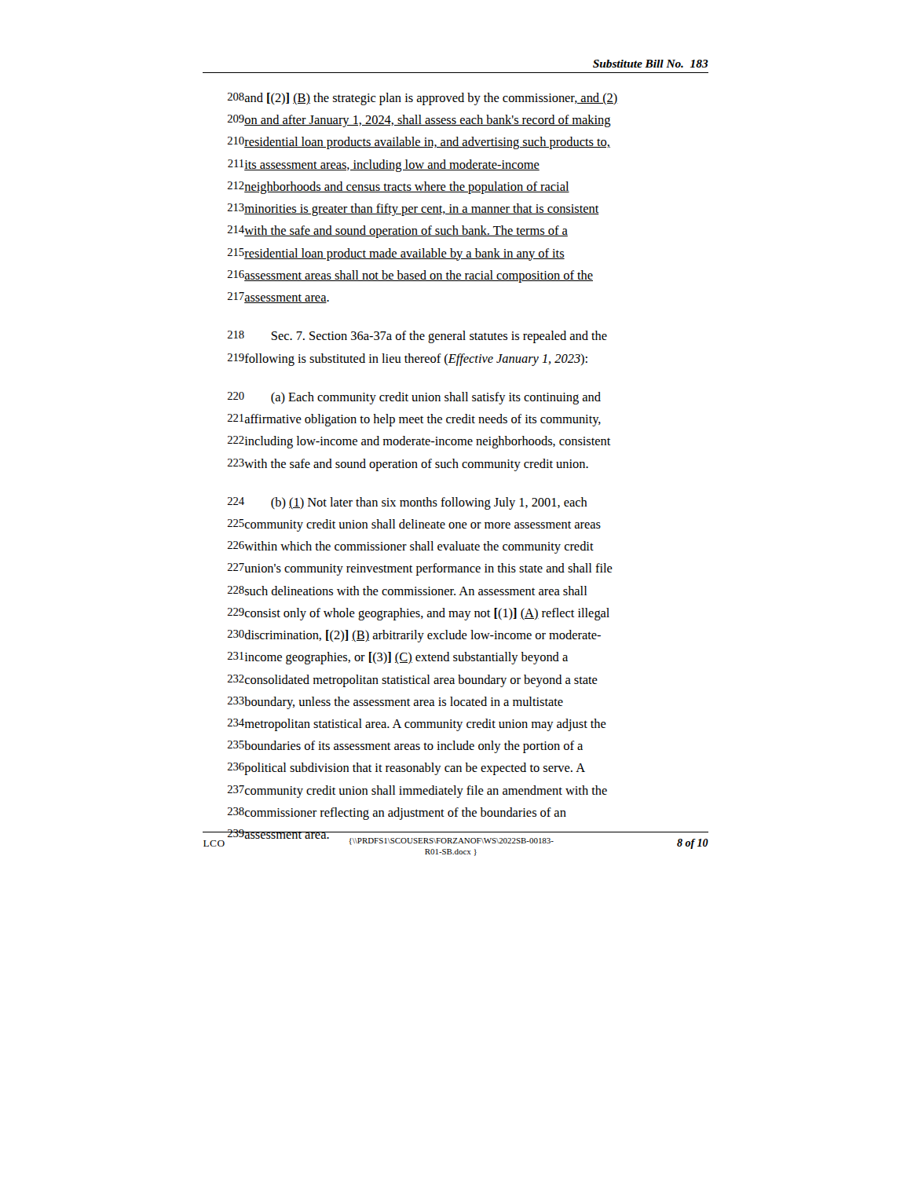Substitute Bill No. 183
| 208 | and [ (2) ] (B) the strategic plan is approved by the commissioner , and (2) |
| 209 | on and after January 1, 2024, shall assess each bank's record of making |
| 210 | residential loan products available in, and advertising such products to, |
| 211 | its assessment areas, including low and moderate-income |
| 212 | neighborhoods and census tracts where the population of racial |
| 213 | minorities is greater than fifty per cent, in a manner that is consistent |
| 214 | with the safe and sound operation of such bank. The terms of a |
| 215 | residential loan product made available by a bank in any of its |
| 216 | assessment areas shall not be based on the racial composition of the |
| 217 | assessment area . |
| 218 | Sec. 7. Section 36a-37a of the general statutes is repealed and the |
| 219 | following is substituted in lieu thereof ( Effective January 1, 2023 ): |
| 220 | (a) Each community credit union shall satisfy its continuing and |
| 221 | affirmative obligation to help meet the credit needs of its community, |
| 222 | including low-income and moderate-income neighborhoods, consistent |
| 223 | with the safe and sound operation of such community credit union. |
| 224 | (b) (1) Not later than six months following July 1, 2001, each |
| 225 | community credit union shall delineate one or more assessment areas |
| 226 | within which the commissioner shall evaluate the community credit |
| 227 | union's community reinvestment performance in this state and shall file |
| 228 | such delineations with the commissioner. An assessment area shall |
| 229 | consist only of whole geographies, and may not [ (1) ] (A) reflect illegal |
| 230 | discrimination, [ (2) ] (B) arbitrarily exclude low-income or moderate- |
| 231 | income geographies, or [ (3) ] (C) extend substantially beyond a |
| 232 | consolidated metropolitan statistical area boundary or beyond a state |
| 233 | boundary, unless the assessment area is located in a multistate |
| 234 | metropolitan statistical area. A community credit union may adjust the |
| 235 | boundaries of its assessment areas to include only the portion of a |
| 236 | political subdivision that it reasonably can be expected to serve. A |
| 237 | community credit union shall immediately file an amendment with the |
| 238 | commissioner reflecting an adjustment of the boundaries of an |
| 239 | assessment area. |
LCO
{\\PRDFS1\SCOUSERS\FORZANOF\WS\2022SB-00183-
R01-SB.docx }
8 of 10